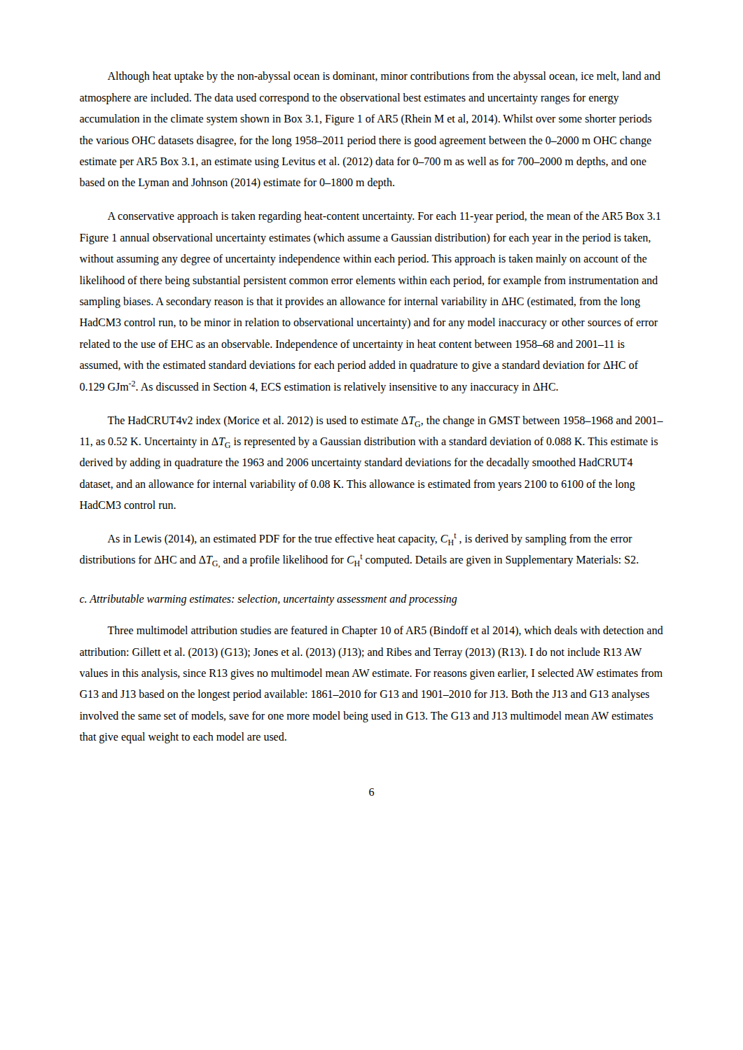Although heat uptake by the non-abyssal ocean is dominant, minor contributions from the abyssal ocean, ice melt, land and atmosphere are included. The data used correspond to the observational best estimates and uncertainty ranges for energy accumulation in the climate system shown in Box 3.1, Figure 1 of AR5 (Rhein M et al, 2014). Whilst over some shorter periods the various OHC datasets disagree, for the long 1958–2011 period there is good agreement between the 0–2000 m OHC change estimate per AR5 Box 3.1, an estimate using Levitus et al. (2012) data for 0–700 m as well as for 700–2000 m depths, and one based on the Lyman and Johnson (2014) estimate for 0–1800 m depth.
A conservative approach is taken regarding heat-content uncertainty. For each 11-year period, the mean of the AR5 Box 3.1 Figure 1 annual observational uncertainty estimates (which assume a Gaussian distribution) for each year in the period is taken, without assuming any degree of uncertainty independence within each period. This approach is taken mainly on account of the likelihood of there being substantial persistent common error elements within each period, for example from instrumentation and sampling biases. A secondary reason is that it provides an allowance for internal variability in ΔHC (estimated, from the long HadCM3 control run, to be minor in relation to observational uncertainty) and for any model inaccuracy or other sources of error related to the use of EHC as an observable. Independence of uncertainty in heat content between 1958–68 and 2001–11 is assumed, with the estimated standard deviations for each period added in quadrature to give a standard deviation for ΔHC of 0.129 GJm-2. As discussed in Section 4, ECS estimation is relatively insensitive to any inaccuracy in ΔHC.
The HadCRUT4v2 index (Morice et al. 2012) is used to estimate ΔTG, the change in GMST between 1958–1968 and 2001–11, as 0.52 K. Uncertainty in ΔTG is represented by a Gaussian distribution with a standard deviation of 0.088 K. This estimate is derived by adding in quadrature the 1963 and 2006 uncertainty standard deviations for the decadally smoothed HadCRUT4 dataset, and an allowance for internal variability of 0.08 K. This allowance is estimated from years 2100 to 6100 of the long HadCM3 control run.
As in Lewis (2014), an estimated PDF for the true effective heat capacity, CHt , is derived by sampling from the error distributions for ΔHC and ΔTG, and a profile likelihood for CHt computed. Details are given in Supplementary Materials: S2.
c. Attributable warming estimates: selection, uncertainty assessment and processing
Three multimodel attribution studies are featured in Chapter 10 of AR5 (Bindoff et al 2014), which deals with detection and attribution: Gillett et al. (2013) (G13); Jones et al. (2013) (J13); and Ribes and Terray (2013) (R13). I do not include R13 AW values in this analysis, since R13 gives no multimodel mean AW estimate. For reasons given earlier, I selected AW estimates from G13 and J13 based on the longest period available: 1861–2010 for G13 and 1901–2010 for J13. Both the J13 and G13 analyses involved the same set of models, save for one more model being used in G13. The G13 and J13 multimodel mean AW estimates that give equal weight to each model are used.
6